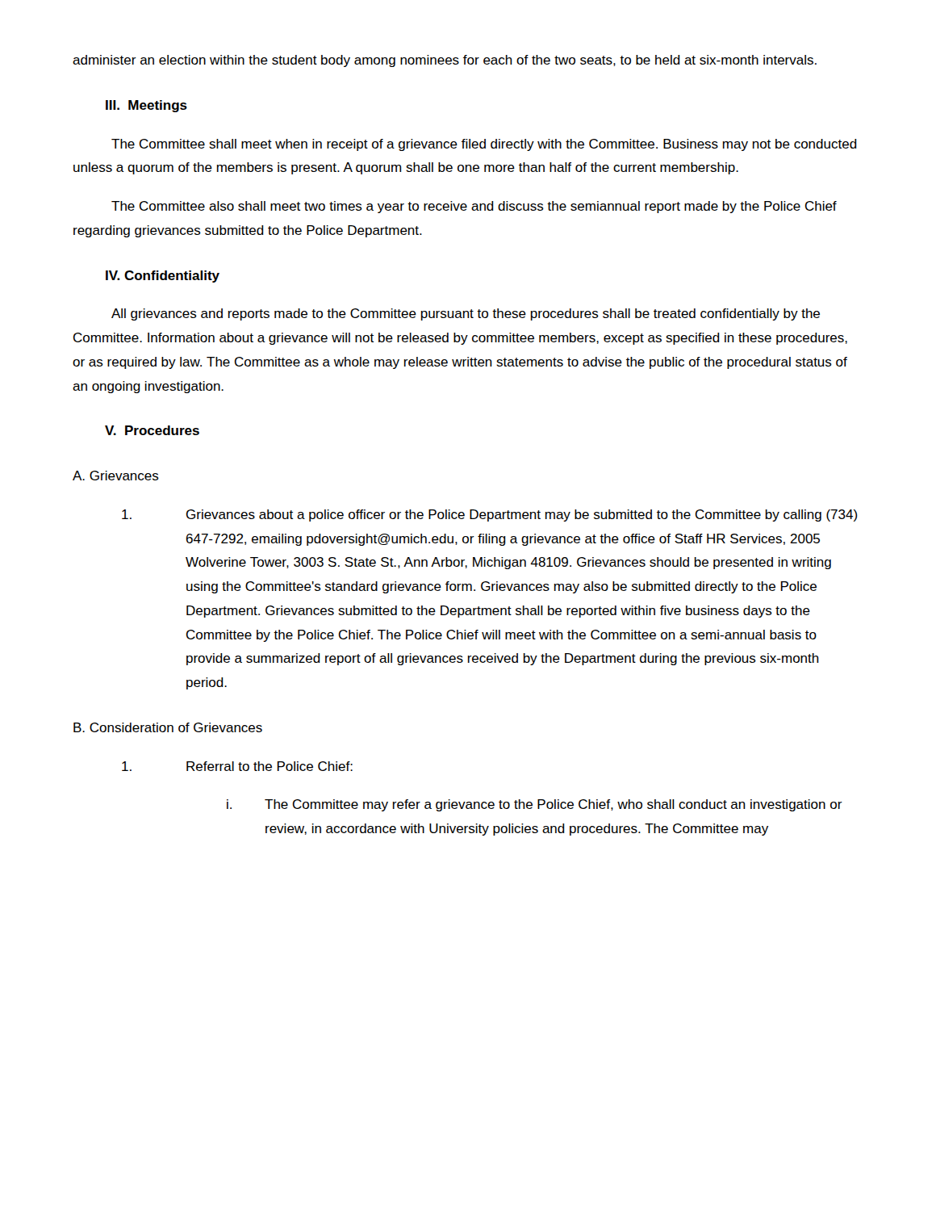administer an election within the student body among nominees for each of the two seats, to be held at six-month intervals.
III. Meetings
The Committee shall meet when in receipt of a grievance filed directly with the Committee. Business may not be conducted unless a quorum of the members is present. A quorum shall be one more than half of the current membership.
The Committee also shall meet two times a year to receive and discuss the semiannual report made by the Police Chief regarding grievances submitted to the Police Department.
IV. Confidentiality
All grievances and reports made to the Committee pursuant to these procedures shall be treated confidentially by the Committee. Information about a grievance will not be released by committee members, except as specified in these procedures, or as required by law. The Committee as a whole may release written statements to advise the public of the procedural status of an ongoing investigation.
V. Procedures
A. Grievances
1. Grievances about a police officer or the Police Department may be submitted to the Committee by calling (734) 647-7292, emailing pdoversight@umich.edu, or filing a grievance at the office of Staff HR Services, 2005 Wolverine Tower, 3003 S. State St., Ann Arbor, Michigan 48109. Grievances should be presented in writing using the Committee's standard grievance form. Grievances may also be submitted directly to the Police Department. Grievances submitted to the Department shall be reported within five business days to the Committee by the Police Chief. The Police Chief will meet with the Committee on a semi-annual basis to provide a summarized report of all grievances received by the Department during the previous six-month period.
B. Consideration of Grievances
1. Referral to the Police Chief:
i. The Committee may refer a grievance to the Police Chief, who shall conduct an investigation or review, in accordance with University policies and procedures. The Committee may